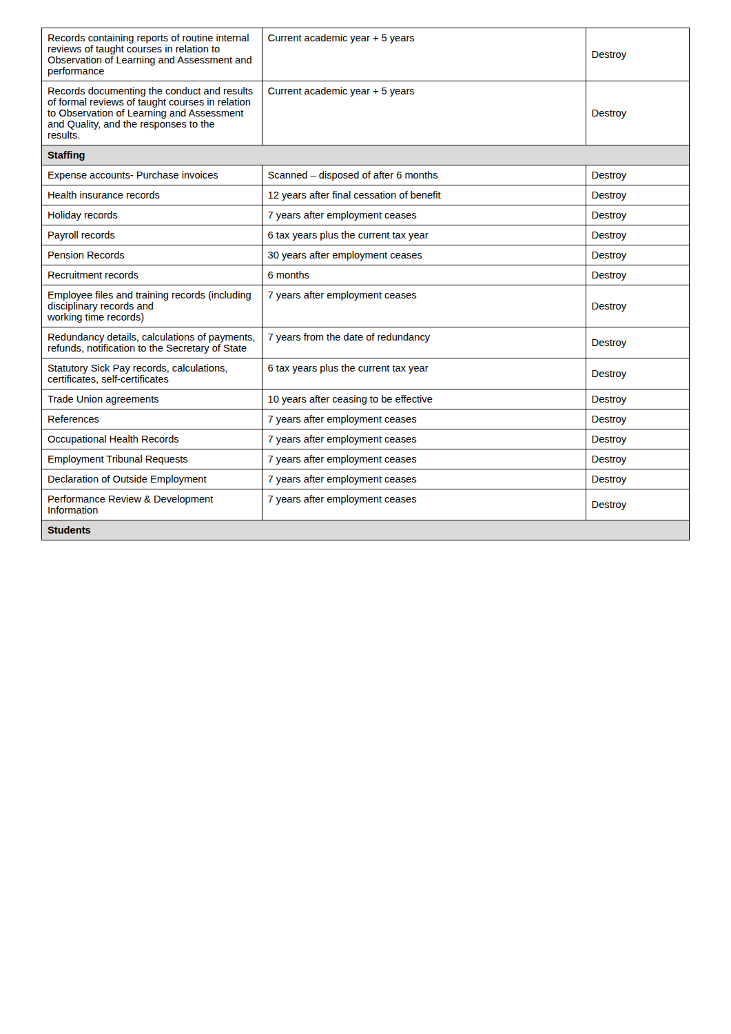| Records containing reports of routine internal reviews of taught courses in relation to Observation of Learning and Assessment and performance | Current academic year + 5 years | Destroy |
| Records documenting the conduct and results of formal reviews of taught courses in relation to Observation of Learning and Assessment and Quality, and the responses to the results. | Current academic year + 5 years | Destroy |
| Staffing |
| Expense accounts- Purchase invoices | Scanned – disposed of after 6 months | Destroy |
| Health insurance records | 12 years after final cessation of benefit | Destroy |
| Holiday records | 7 years after employment ceases | Destroy |
| Payroll records | 6 tax years plus the current tax year | Destroy |
| Pension Records | 30 years after employment ceases | Destroy |
| Recruitment records | 6 months | Destroy |
| Employee files and training records (including disciplinary records and working time records) | 7 years after employment ceases | Destroy |
| Redundancy details, calculations of payments, refunds, notification to the Secretary of State | 7 years from the date of redundancy | Destroy |
| Statutory Sick Pay records, calculations, certificates, self-certificates | 6 tax years plus the current tax year | Destroy |
| Trade Union agreements | 10 years after ceasing to be effective | Destroy |
| References | 7 years after employment ceases | Destroy |
| Occupational Health Records | 7 years after employment ceases | Destroy |
| Employment Tribunal Requests | 7 years after employment ceases | Destroy |
| Declaration of Outside Employment | 7 years after employment ceases | Destroy |
| Performance Review & Development Information | 7 years after employment ceases | Destroy |
| Students |